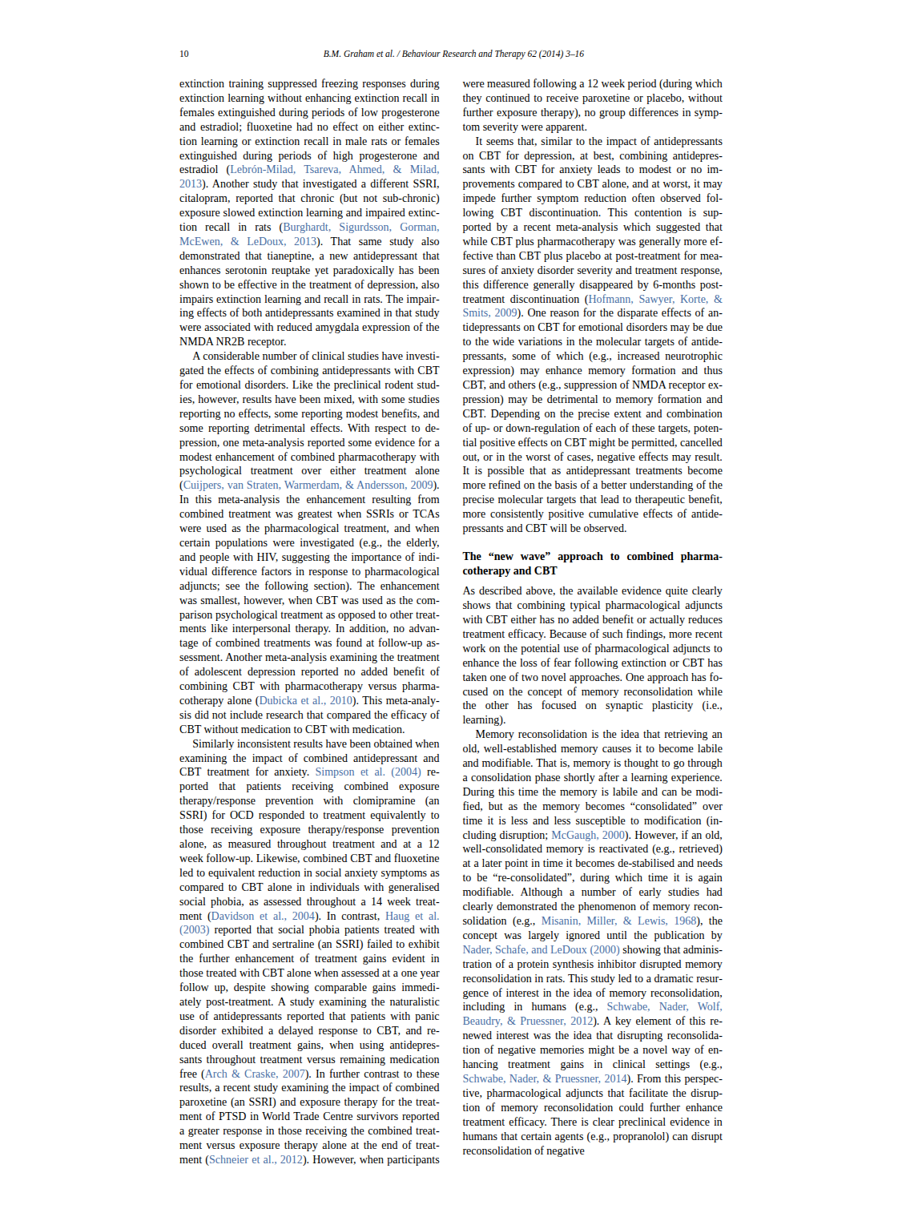10 B.M. Graham et al. / Behaviour Research and Therapy 62 (2014) 3–16
extinction training suppressed freezing responses during extinction learning without enhancing extinction recall in females extinguished during periods of low progesterone and estradiol; fluoxetine had no effect on either extinction learning or extinction recall in male rats or females extinguished during periods of high progesterone and estradiol (Lebrón-Milad, Tsareva, Ahmed, & Milad, 2013). Another study that investigated a different SSRI, citalopram, reported that chronic (but not sub-chronic) exposure slowed extinction learning and impaired extinction recall in rats (Burghardt, Sigurdsson, Gorman, McEwen, & LeDoux, 2013). That same study also demonstrated that tianeptine, a new antidepressant that enhances serotonin reuptake yet paradoxically has been shown to be effective in the treatment of depression, also impairs extinction learning and recall in rats. The impairing effects of both antidepressants examined in that study were associated with reduced amygdala expression of the NMDA NR2B receptor.
A considerable number of clinical studies have investigated the effects of combining antidepressants with CBT for emotional disorders. Like the preclinical rodent studies, however, results have been mixed, with some studies reporting no effects, some reporting modest benefits, and some reporting detrimental effects. With respect to depression, one meta-analysis reported some evidence for a modest enhancement of combined pharmacotherapy with psychological treatment over either treatment alone (Cuijpers, van Straten, Warmerdam, & Andersson, 2009). In this meta-analysis the enhancement resulting from combined treatment was greatest when SSRIs or TCAs were used as the pharmacological treatment, and when certain populations were investigated (e.g., the elderly, and people with HIV, suggesting the importance of individual difference factors in response to pharmacological adjuncts; see the following section). The enhancement was smallest, however, when CBT was used as the comparison psychological treatment as opposed to other treatments like interpersonal therapy. In addition, no advantage of combined treatments was found at follow-up assessment. Another meta-analysis examining the treatment of adolescent depression reported no added benefit of combining CBT with pharmacotherapy versus pharmacotherapy alone (Dubicka et al., 2010). This meta-analysis did not include research that compared the efficacy of CBT without medication to CBT with medication.
Similarly inconsistent results have been obtained when examining the impact of combined antidepressant and CBT treatment for anxiety. Simpson et al. (2004) reported that patients receiving combined exposure therapy/response prevention with clomipramine (an SSRI) for OCD responded to treatment equivalently to those receiving exposure therapy/response prevention alone, as measured throughout treatment and at a 12 week follow-up. Likewise, combined CBT and fluoxetine led to equivalent reduction in social anxiety symptoms as compared to CBT alone in individuals with generalised social phobia, as assessed throughout a 14 week treatment (Davidson et al., 2004). In contrast, Haug et al. (2003) reported that social phobia patients treated with combined CBT and sertraline (an SSRI) failed to exhibit the further enhancement of treatment gains evident in those treated with CBT alone when assessed at a one year follow up, despite showing comparable gains immediately post-treatment. A study examining the naturalistic use of antidepressants reported that patients with panic disorder exhibited a delayed response to CBT, and reduced overall treatment gains, when using antidepressants throughout treatment versus remaining medication free (Arch & Craske, 2007). In further contrast to these results, a recent study examining the impact of combined paroxetine (an SSRI) and exposure therapy for the treatment of PTSD in World Trade Centre survivors reported a greater response in those receiving the combined treatment versus exposure therapy alone at the end of treatment (Schneier et al., 2012). However, when participants were measured following a 12 week period (during which they continued to receive paroxetine or placebo, without further exposure therapy), no group differences in symptom severity were apparent.
It seems that, similar to the impact of antidepressants on CBT for depression, at best, combining antidepressants with CBT for anxiety leads to modest or no improvements compared to CBT alone, and at worst, it may impede further symptom reduction often observed following CBT discontinuation. This contention is supported by a recent meta-analysis which suggested that while CBT plus pharmacotherapy was generally more effective than CBT plus placebo at post-treatment for measures of anxiety disorder severity and treatment response, this difference generally disappeared by 6-months post-treatment discontinuation (Hofmann, Sawyer, Korte, & Smits, 2009). One reason for the disparate effects of antidepressants on CBT for emotional disorders may be due to the wide variations in the molecular targets of antidepressants, some of which (e.g., increased neurotrophic expression) may enhance memory formation and thus CBT, and others (e.g., suppression of NMDA receptor expression) may be detrimental to memory formation and CBT. Depending on the precise extent and combination of up- or down-regulation of each of these targets, potential positive effects on CBT might be permitted, cancelled out, or in the worst of cases, negative effects may result. It is possible that as antidepressant treatments become more refined on the basis of a better understanding of the precise molecular targets that lead to therapeutic benefit, more consistently positive cumulative effects of antidepressants and CBT will be observed.
The “new wave” approach to combined pharmacotherapy and CBT
As described above, the available evidence quite clearly shows that combining typical pharmacological adjuncts with CBT either has no added benefit or actually reduces treatment efficacy. Because of such findings, more recent work on the potential use of pharmacological adjuncts to enhance the loss of fear following extinction or CBT has taken one of two novel approaches. One approach has focused on the concept of memory reconsolidation while the other has focused on synaptic plasticity (i.e., learning).
Memory reconsolidation is the idea that retrieving an old, well-established memory causes it to become labile and modifiable. That is, memory is thought to go through a consolidation phase shortly after a learning experience. During this time the memory is labile and can be modified, but as the memory becomes “consolidated” over time it is less and less susceptible to modification (including disruption; McGaugh, 2000). However, if an old, well-consolidated memory is reactivated (e.g., retrieved) at a later point in time it becomes de-stabilised and needs to be “re-consolidated”, during which time it is again modifiable. Although a number of early studies had clearly demonstrated the phenomenon of memory reconsolidation (e.g., Misanin, Miller, & Lewis, 1968), the concept was largely ignored until the publication by Nader, Schafe, and LeDoux (2000) showing that administration of a protein synthesis inhibitor disrupted memory reconsolidation in rats. This study led to a dramatic resurgence of interest in the idea of memory reconsolidation, including in humans (e.g., Schwabe, Nader, Wolf, Beaudry, & Pruessner, 2012). A key element of this renewed interest was the idea that disrupting reconsolidation of negative memories might be a novel way of enhancing treatment gains in clinical settings (e.g., Schwabe, Nader, & Pruessner, 2014). From this perspective, pharmacological adjuncts that facilitate the disruption of memory reconsolidation could further enhance treatment efficacy. There is clear preclinical evidence in humans that certain agents (e.g., propranolol) can disrupt reconsolidation of negative